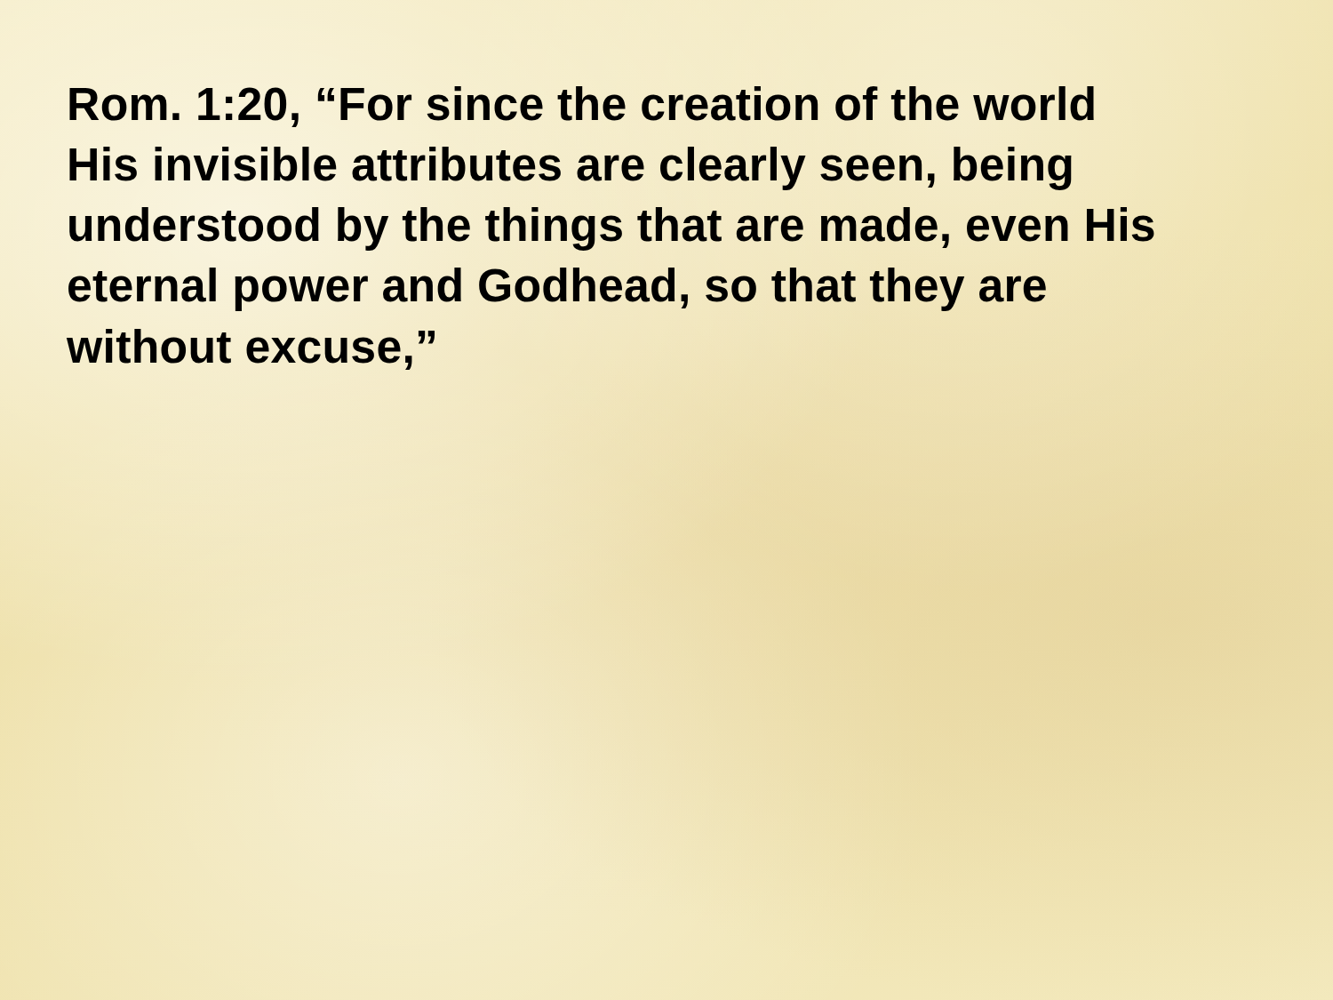Rom. 1:20, “For since the creation of the world His invisible attributes are clearly seen, being understood by the things that are made, even His eternal power and Godhead, so that they are without excuse,”